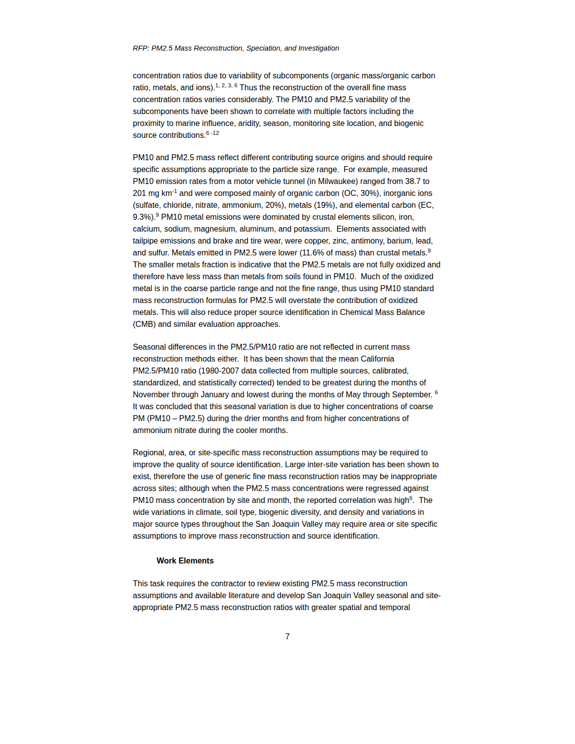RFP: PM2.5 Mass Reconstruction, Speciation, and Investigation
concentration ratios due to variability of subcomponents (organic mass/organic carbon ratio, metals, and ions).1, 2, 3, 6 Thus the reconstruction of the overall fine mass concentration ratios varies considerably. The PM10 and PM2.5 variability of the subcomponents have been shown to correlate with multiple factors including the proximity to marine influence, aridity, season, monitoring site location, and biogenic source contributions.6 -12
PM10 and PM2.5 mass reflect different contributing source origins and should require specific assumptions appropriate to the particle size range. For example, measured PM10 emission rates from a motor vehicle tunnel (in Milwaukee) ranged from 38.7 to 201 mg km-1 and were composed mainly of organic carbon (OC, 30%), inorganic ions (sulfate, chloride, nitrate, ammonium, 20%), metals (19%), and elemental carbon (EC, 9.3%).9 PM10 metal emissions were dominated by crustal elements silicon, iron, calcium, sodium, magnesium, aluminum, and potassium. Elements associated with tailpipe emissions and brake and tire wear, were copper, zinc, antimony, barium, lead, and sulfur. Metals emitted in PM2.5 were lower (11.6% of mass) than crustal metals.9 The smaller metals fraction is indicative that the PM2.5 metals are not fully oxidized and therefore have less mass than metals from soils found in PM10. Much of the oxidized metal is in the coarse particle range and not the fine range, thus using PM10 standard mass reconstruction formulas for PM2.5 will overstate the contribution of oxidized metals. This will also reduce proper source identification in Chemical Mass Balance (CMB) and similar evaluation approaches.
Seasonal differences in the PM2.5/PM10 ratio are not reflected in current mass reconstruction methods either. It has been shown that the mean California PM2.5/PM10 ratio (1980-2007 data collected from multiple sources, calibrated, standardized, and statistically corrected) tended to be greatest during the months of November through January and lowest during the months of May through September. 6 It was concluded that this seasonal variation is due to higher concentrations of coarse PM (PM10 – PM2.5) during the drier months and from higher concentrations of ammonium nitrate during the cooler months.
Regional, area, or site-specific mass reconstruction assumptions may be required to improve the quality of source identification. Large inter-site variation has been shown to exist, therefore the use of generic fine mass reconstruction ratios may be inappropriate across sites; although when the PM2.5 mass concentrations were regressed against PM10 mass concentration by site and month, the reported correlation was high6. The wide variations in climate, soil type, biogenic diversity, and density and variations in major source types throughout the San Joaquin Valley may require area or site specific assumptions to improve mass reconstruction and source identification.
Work Elements
This task requires the contractor to review existing PM2.5 mass reconstruction assumptions and available literature and develop San Joaquin Valley seasonal and site-appropriate PM2.5 mass reconstruction ratios with greater spatial and temporal
7